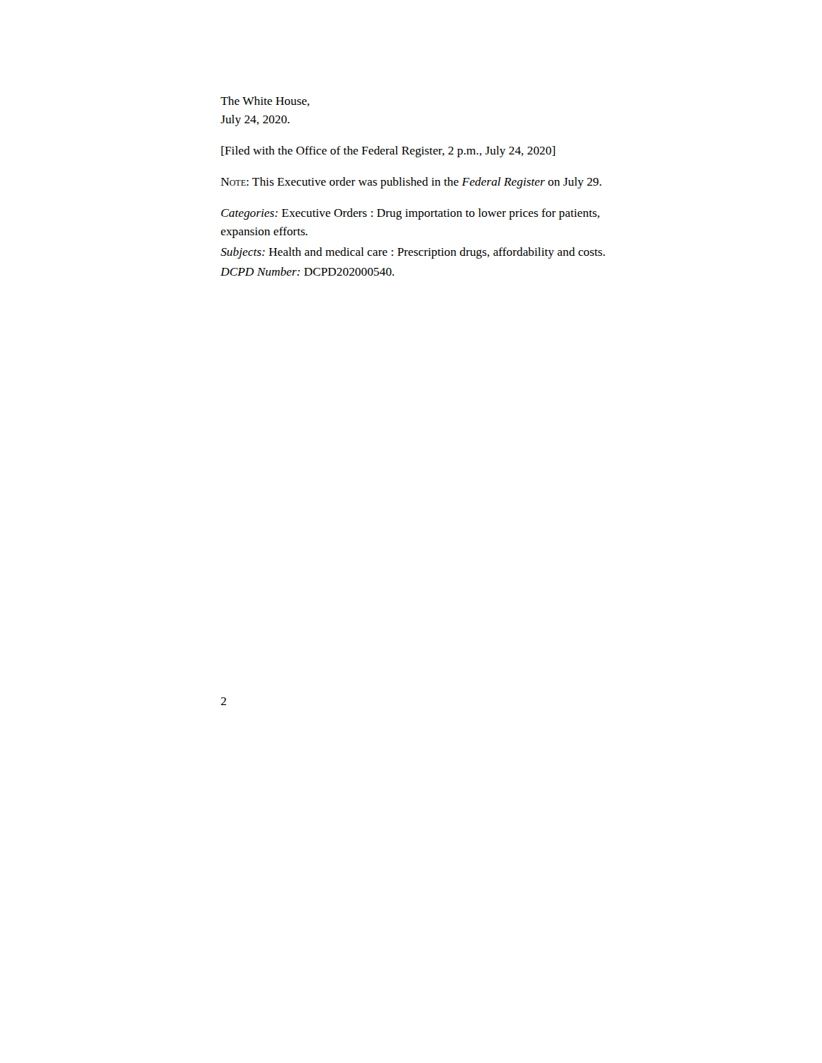The White House,
July 24, 2020.
[Filed with the Office of the Federal Register, 2 p.m., July 24, 2020]
Note: This Executive order was published in the Federal Register on July 29.
Categories: Executive Orders : Drug importation to lower prices for patients, expansion efforts.
Subjects: Health and medical care : Prescription drugs, affordability and costs.
DCPD Number: DCPD202000540.
2